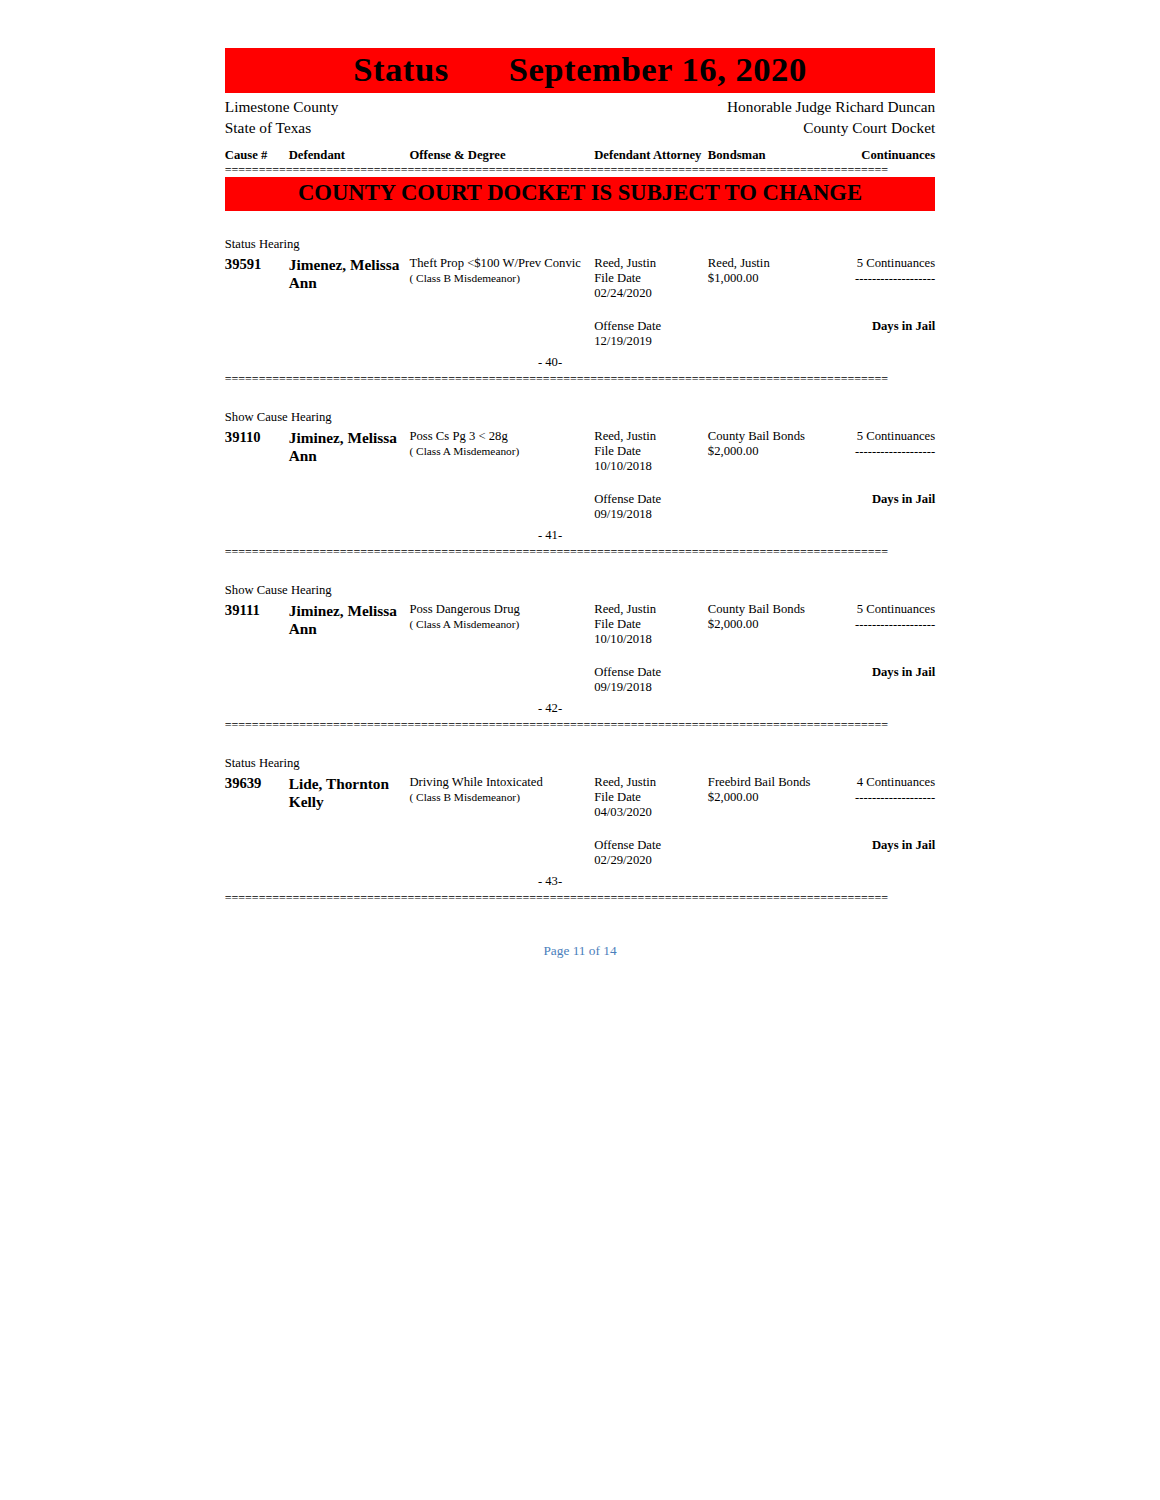Status September 16, 2020
Limestone County
State of Texas
Honorable Judge Richard Duncan
County Court Docket
Cause #
Defendant
Offense & Degree
Defendant Attorney
Bondsman
Continuances
==================================================================================================
COUNTY COURT DOCKET IS SUBJECT TO CHANGE
Status Hearing
39591
Jimenez, Melissa Ann
Theft Prop <$100 W/Prev Convic
( Class B Misdemeanor)
Reed, Justin
File Date
02/24/2020
Reed, Justin
$1,000.00
5 Continuances
-------------------
Offense Date
12/19/2019
Days in Jail
- 40-
==================================================================================================
Show Cause Hearing
39110
Jiminez, Melissa Ann
Poss Cs Pg 3 < 28g
( Class A Misdemeanor)
Reed, Justin
File Date
10/10/2018
County Bail Bonds
$2,000.00
5 Continuances
-------------------
Offense Date
09/19/2018
Days in Jail
- 41-
==================================================================================================
Show Cause Hearing
39111
Jiminez, Melissa Ann
Poss Dangerous Drug
( Class A Misdemeanor)
Reed, Justin
File Date
10/10/2018
County Bail Bonds
$2,000.00
5 Continuances
-------------------
Offense Date
09/19/2018
Days in Jail
- 42-
==================================================================================================
Status Hearing
39639
Lide, Thornton Kelly
Driving While Intoxicated
( Class B Misdemeanor)
Reed, Justin
File Date
04/03/2020
Freebird Bail Bonds
$2,000.00
4 Continuances
-------------------
Offense Date
02/29/2020
Days in Jail
- 43-
==================================================================================================
Page 11 of 14